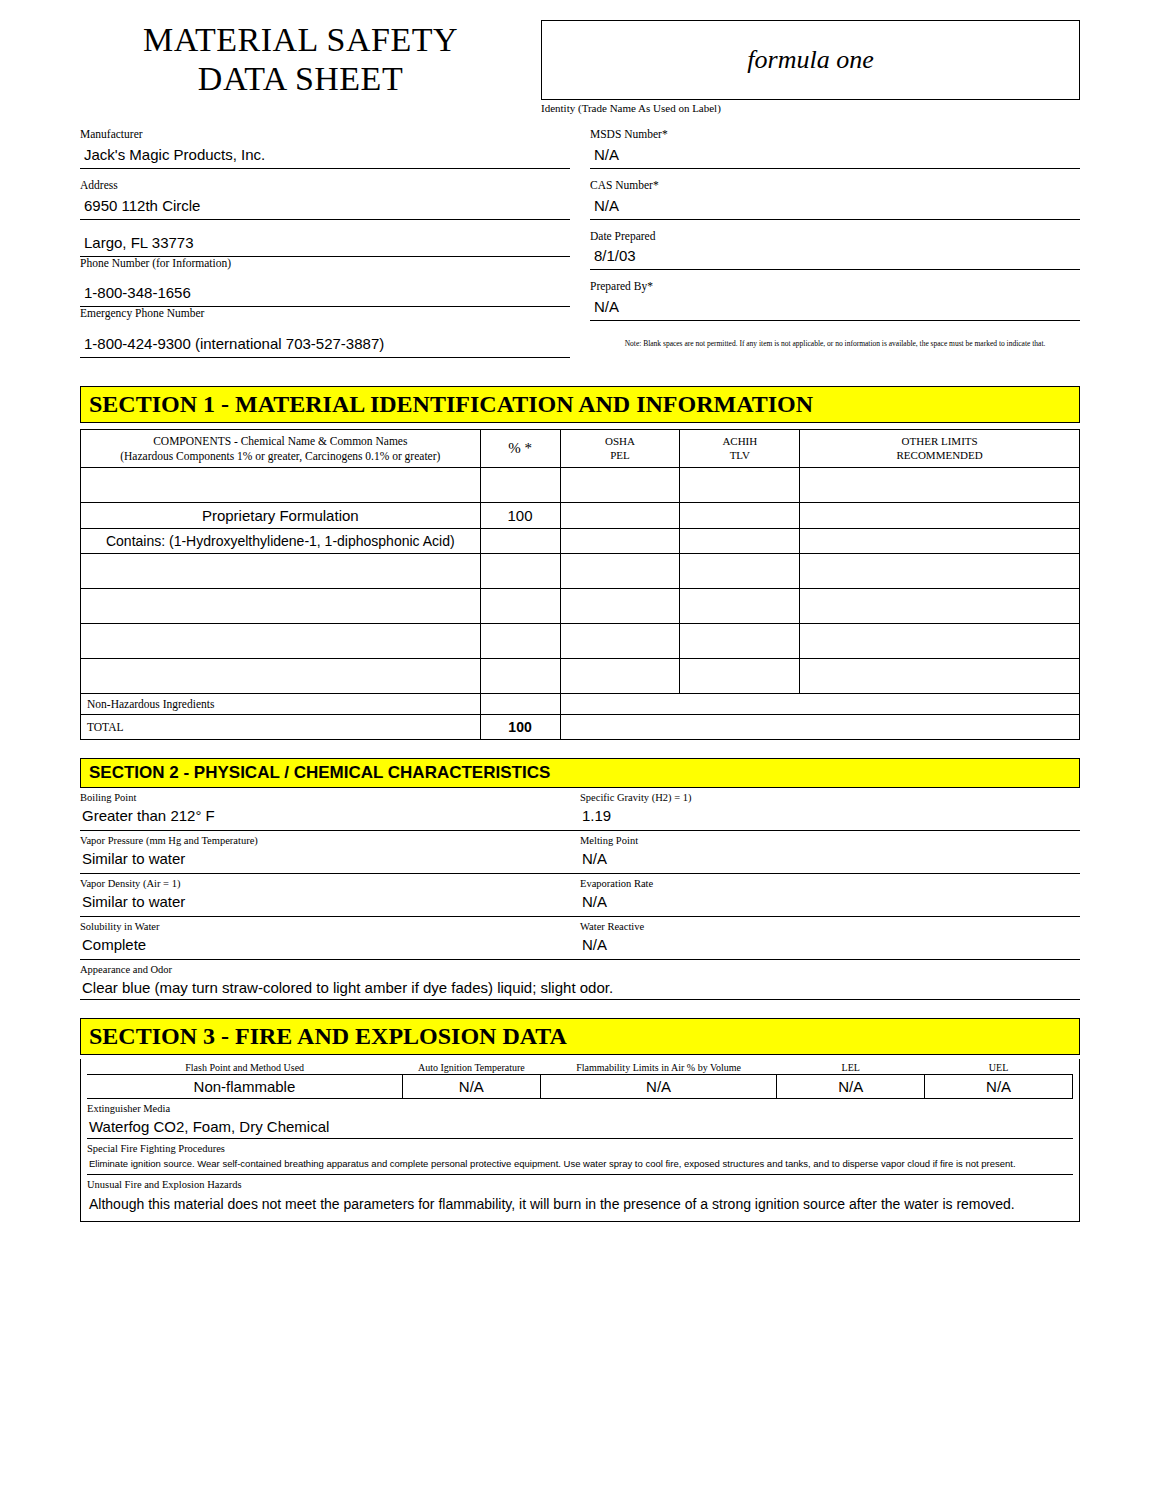MATERIAL SAFETY
DATA SHEET
formula one
Identity (Trade Name As Used on Label)
Manufacturer
Jack's Magic Products, Inc.
Address
6950 112th Circle
Largo, FL 33773
Phone Number (for Information)
1-800-348-1656
Emergency Phone Number
1-800-424-9300 (international 703-527-3887)
MSDS Number*
N/A
CAS Number*
N/A
Date Prepared
8/1/03
Prepared By*
N/A
Note: Blank spaces are not permitted. If any item is not applicable, or no information is available, the space must be marked to indicate that.
SECTION 1 - MATERIAL IDENTIFICATION AND INFORMATION
| COMPONENTS - Chemical Name & Common Names (Hazardous Components 1% or greater, Carcinogens 0.1% or greater) | % * | OSHA PEL | ACHIH TLV | OTHER LIMITS RECOMMENDED |
| --- | --- | --- | --- | --- |
| Proprietary Formulation | 100 | | | |
| Contains: (1-Hydroxyelthylidene-1, 1-diphosphonic Acid) | | | | |
| Non-Hazardous Ingredients | | |
| TOTAL | 100 | |
SECTION 2 - PHYSICAL / CHEMICAL CHARACTERISTICS
Boiling Point
Greater than 212° F
Specific Gravity (H2) = 1)
1.19
Vapor Pressure (mm Hg and Temperature)
Similar to water
Melting Point
N/A
Vapor Density (Air = 1)
Similar to water
Evaporation Rate
N/A
Solubility in Water
Complete
Water Reactive
N/A
Appearance and Odor
Clear blue (may turn straw-colored to light amber if dye fades) liquid; slight odor.
SECTION 3 - FIRE AND EXPLOSION DATA
| Flash Point and Method Used | Auto Ignition Temperature | Flammability Limits in Air % by Volume | LEL | UEL |
| --- | --- | --- | --- | --- |
| Non-flammable | N/A | N/A | N/A | N/A |
Extinguisher Media
Waterfog CO2, Foam, Dry Chemical
Special Fire Fighting Procedures
Eliminate ignition source. Wear self-contained breathing apparatus and complete personal protective equipment. Use water spray to cool fire, exposed structures and tanks, and to disperse vapor cloud if fire is not present.
Unusual Fire and Explosion Hazards
Although this material does not meet the parameters for flammability, it will burn in the presence of a strong ignition source after the water is removed.